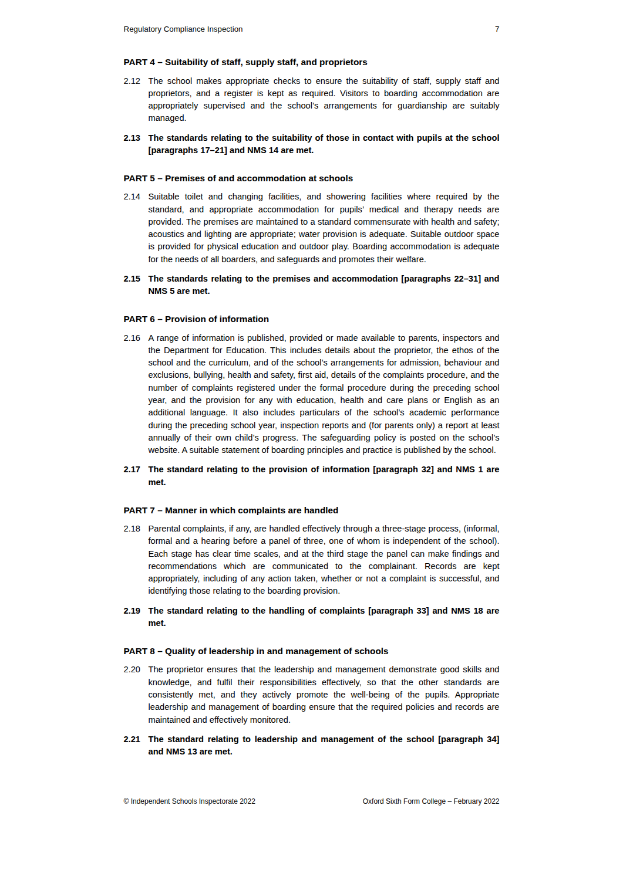Regulatory Compliance Inspection
7
PART 4 – Suitability of staff, supply staff, and proprietors
2.12
The school makes appropriate checks to ensure the suitability of staff, supply staff and proprietors, and a register is kept as required. Visitors to boarding accommodation are appropriately supervised and the school’s arrangements for guardianship are suitably managed.
2.13
The standards relating to the suitability of those in contact with pupils at the school [paragraphs 17–21] and NMS 14 are met.
PART 5 – Premises of and accommodation at schools
2.14
Suitable toilet and changing facilities, and showering facilities where required by the standard, and appropriate accommodation for pupils’ medical and therapy needs are provided. The premises are maintained to a standard commensurate with health and safety; acoustics and lighting are appropriate; water provision is adequate. Suitable outdoor space is provided for physical education and outdoor play. Boarding accommodation is adequate for the needs of all boarders, and safeguards and promotes their welfare.
2.15
The standards relating to the premises and accommodation [paragraphs 22–31] and NMS 5 are met.
PART 6 – Provision of information
2.16
A range of information is published, provided or made available to parents, inspectors and the Department for Education. This includes details about the proprietor, the ethos of the school and the curriculum, and of the school’s arrangements for admission, behaviour and exclusions, bullying, health and safety, first aid, details of the complaints procedure, and the number of complaints registered under the formal procedure during the preceding school year, and the provision for any with education, health and care plans or English as an additional language. It also includes particulars of the school’s academic performance during the preceding school year, inspection reports and (for parents only) a report at least annually of their own child’s progress. The safeguarding policy is posted on the school’s website. A suitable statement of boarding principles and practice is published by the school.
2.17
The standard relating to the provision of information [paragraph 32] and NMS 1 are met.
PART 7 – Manner in which complaints are handled
2.18
Parental complaints, if any, are handled effectively through a three-stage process, (informal, formal and a hearing before a panel of three, one of whom is independent of the school). Each stage has clear time scales, and at the third stage the panel can make findings and recommendations which are communicated to the complainant. Records are kept appropriately, including of any action taken, whether or not a complaint is successful, and identifying those relating to the boarding provision.
2.19
The standard relating to the handling of complaints [paragraph 33] and NMS 18 are met.
PART 8 – Quality of leadership in and management of schools
2.20
The proprietor ensures that the leadership and management demonstrate good skills and knowledge, and fulfil their responsibilities effectively, so that the other standards are consistently met, and they actively promote the well-being of the pupils. Appropriate leadership and management of boarding ensure that the required policies and records are maintained and effectively monitored.
2.21
The standard relating to leadership and management of the school [paragraph 34] and NMS 13 are met.
© Independent Schools Inspectorate 2022
Oxford Sixth Form College – February 2022